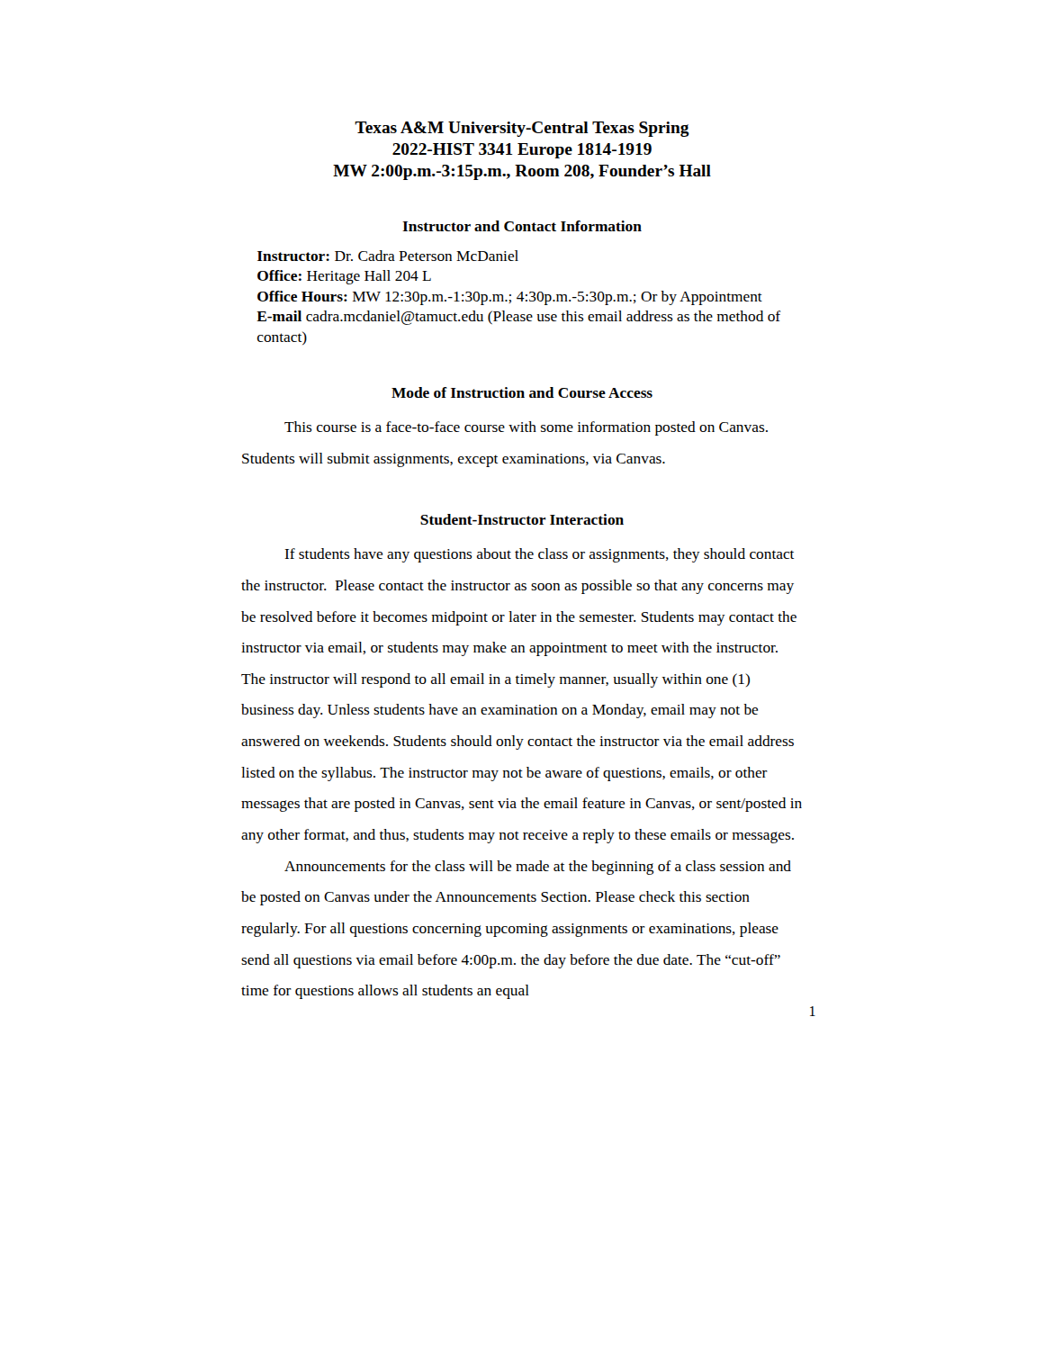Texas A&M University-Central Texas Spring
2022-HIST 3341 Europe 1814-1919
MW 2:00p.m.-3:15p.m., Room 208, Founder’s Hall
Instructor and Contact Information
Instructor: Dr. Cadra Peterson McDaniel
Office: Heritage Hall 204 L
Office Hours: MW 12:30p.m.-1:30p.m.; 4:30p.m.-5:30p.m.; Or by Appointment
E-mail cadra.mcdaniel@tamuct.edu (Please use this email address as the method of contact)
Mode of Instruction and Course Access
This course is a face-to-face course with some information posted on Canvas. Students will submit assignments, except examinations, via Canvas.
Student-Instructor Interaction
If students have any questions about the class or assignments, they should contact the instructor. Please contact the instructor as soon as possible so that any concerns may be resolved before it becomes midpoint or later in the semester. Students may contact the instructor via email, or students may make an appointment to meet with the instructor. The instructor will respond to all email in a timely manner, usually within one (1) business day. Unless students have an examination on a Monday, email may not be answered on weekends. Students should only contact the instructor via the email address listed on the syllabus. The instructor may not be aware of questions, emails, or other messages that are posted in Canvas, sent via the email feature in Canvas, or sent/posted in any other format, and thus, students may not receive a reply to these emails or messages.
Announcements for the class will be made at the beginning of a class session and be posted on Canvas under the Announcements Section. Please check this section regularly. For all questions concerning upcoming assignments or examinations, please send all questions via email before 4:00p.m. the day before the due date. The “cut-off” time for questions allows all students an equal
1